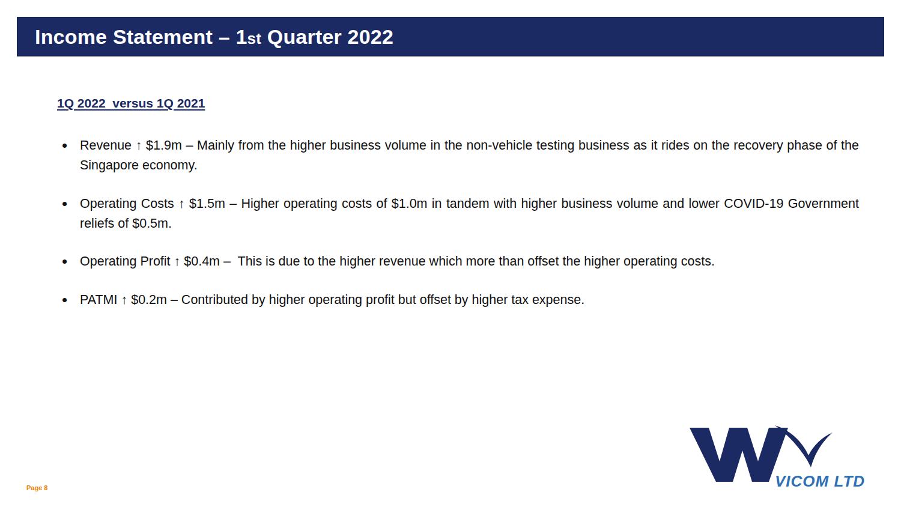Income Statement – 1st Quarter 2022
1Q 2022 versus 1Q 2021
Revenue ↑ $1.9m – Mainly from the higher business volume in the non-vehicle testing business as it rides on the recovery phase of the Singapore economy.
Operating Costs ↑ $1.5m – Higher operating costs of $1.0m in tandem with higher business volume and lower COVID-19 Government reliefs of $0.5m.
Operating Profit ↑ $0.4m – This is due to the higher revenue which more than offset the higher operating costs.
PATMI ↑ $0.2m – Contributed by higher operating profit but offset by higher tax expense.
Page 8
VICOM LTD